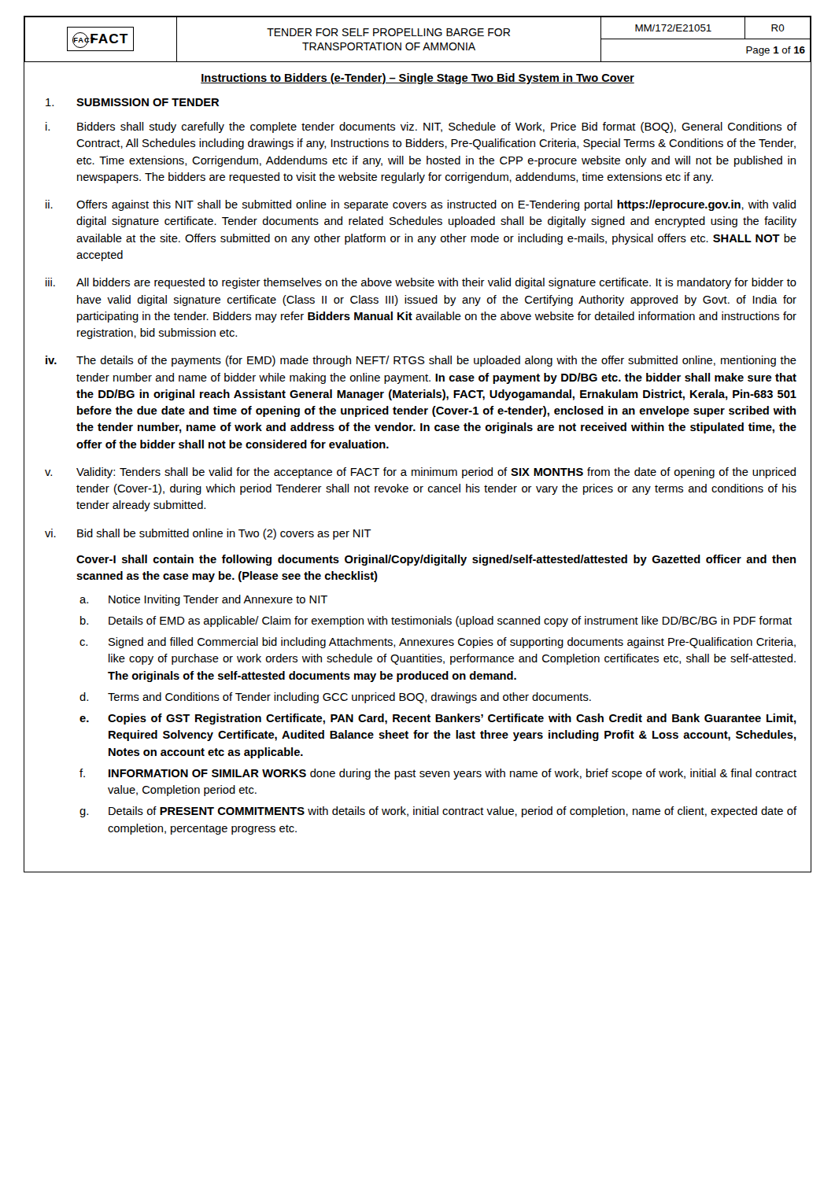| FACT FACT | TENDER FOR SELF PROPELLING BARGE FOR TRANSPORTATION OF AMMONIA | MM/172/E21051 | R0 |
| Page 1 of 16 |
Instructions to Bidders (e-Tender) – Single Stage Two Bid System in Two Cover
1.
SUBMISSION OF TENDER
i. Bidders shall study carefully the complete tender documents viz. NIT, Schedule of Work, Price Bid format (BOQ), General Conditions of Contract, All Schedules including drawings if any, Instructions to Bidders, Pre-Qualification Criteria, Special Terms & Conditions of the Tender, etc. Time extensions, Corrigendum, Addendums etc if any, will be hosted in the CPP e-procure website only and will not be published in newspapers. The bidders are requested to visit the website regularly for corrigendum, addendums, time extensions etc if any.
ii. Offers against this NIT shall be submitted online in separate covers as instructed on E-Tendering portal https://eprocure.gov.in, with valid digital signature certificate. Tender documents and related Schedules uploaded shall be digitally signed and encrypted using the facility available at the site. Offers submitted on any other platform or in any other mode or including e-mails, physical offers etc. SHALL NOT be accepted
iii. All bidders are requested to register themselves on the above website with their valid digital signature certificate. It is mandatory for bidder to have valid digital signature certificate (Class II or Class III) issued by any of the Certifying Authority approved by Govt. of India for participating in the tender. Bidders may refer Bidders Manual Kit available on the above website for detailed information and instructions for registration, bid submission etc.
iv. The details of the payments (for EMD) made through NEFT/ RTGS shall be uploaded along with the offer submitted online, mentioning the tender number and name of bidder while making the online payment. In case of payment by DD/BG etc. the bidder shall make sure that the DD/BG in original reach Assistant General Manager (Materials), FACT, Udyogamandal, Ernakulam District, Kerala, Pin-683 501 before the due date and time of opening of the unpriced tender (Cover-1 of e-tender), enclosed in an envelope super scribed with the tender number, name of work and address of the vendor. In case the originals are not received within the stipulated time, the offer of the bidder shall not be considered for evaluation.
v. Validity: Tenders shall be valid for the acceptance of FACT for a minimum period of SIX MONTHS from the date of opening of the unpriced tender (Cover-1), during which period Tenderer shall not revoke or cancel his tender or vary the prices or any terms and conditions of his tender already submitted.
vi. Bid shall be submitted online in Two (2) covers as per NIT
Cover-I shall contain the following documents Original/Copy/digitally signed/self-attested/attested by Gazetted officer and then scanned as the case may be. (Please see the checklist)
a. Notice Inviting Tender and Annexure to NIT
b. Details of EMD as applicable/ Claim for exemption with testimonials (upload scanned copy of instrument like DD/BC/BG in PDF format
c. Signed and filled Commercial bid including Attachments, Annexures Copies of supporting documents against Pre-Qualification Criteria, like copy of purchase or work orders with schedule of Quantities, performance and Completion certificates etc, shall be self-attested. The originals of the self-attested documents may be produced on demand.
d. Terms and Conditions of Tender including GCC unpriced BOQ, drawings and other documents.
e. Copies of GST Registration Certificate, PAN Card, Recent Bankers’ Certificate with Cash Credit and Bank Guarantee Limit, Required Solvency Certificate, Audited Balance sheet for the last three years including Profit & Loss account, Schedules, Notes on account etc as applicable.
f. INFORMATION OF SIMILAR WORKS done during the past seven years with name of work, brief scope of work, initial & final contract value, Completion period etc.
g. Details of PRESENT COMMITMENTS with details of work, initial contract value, period of completion, name of client, expected date of completion, percentage progress etc.